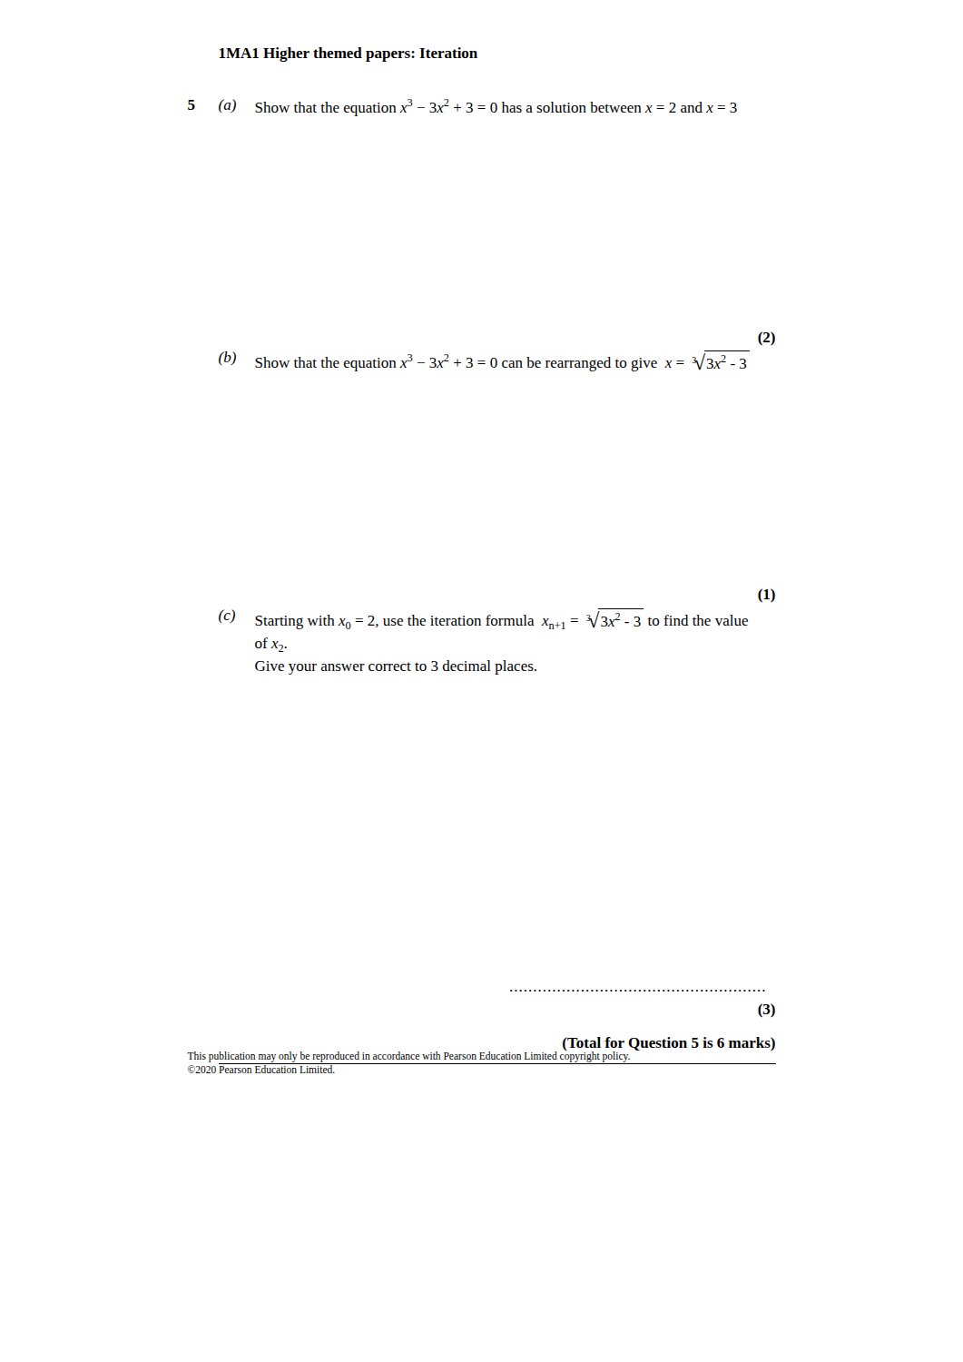1MA1 Higher themed papers: Iteration
5
(a)
Show that the equation x 3 − 3x 2 + 3 = 0 has a solution between x = 2 and x = 3
(2)
(b)
Show that the equation x 3 − 3x 2 + 3 = 0 can be rearranged to give x = 3√3x 2 - 3
(1)
(c)
Starting with x 0 = 2, use the iteration formula xn+1 = 3√3x 2 - 3 to find the value of x 2.
Give your answer correct to 3 decimal places.
......................................................
(3)
(Total for Question 5 is 6 marks)
This publication may only be reproduced in accordance with Pearson Education Limited copyright policy.
©2020 Pearson Education Limited.